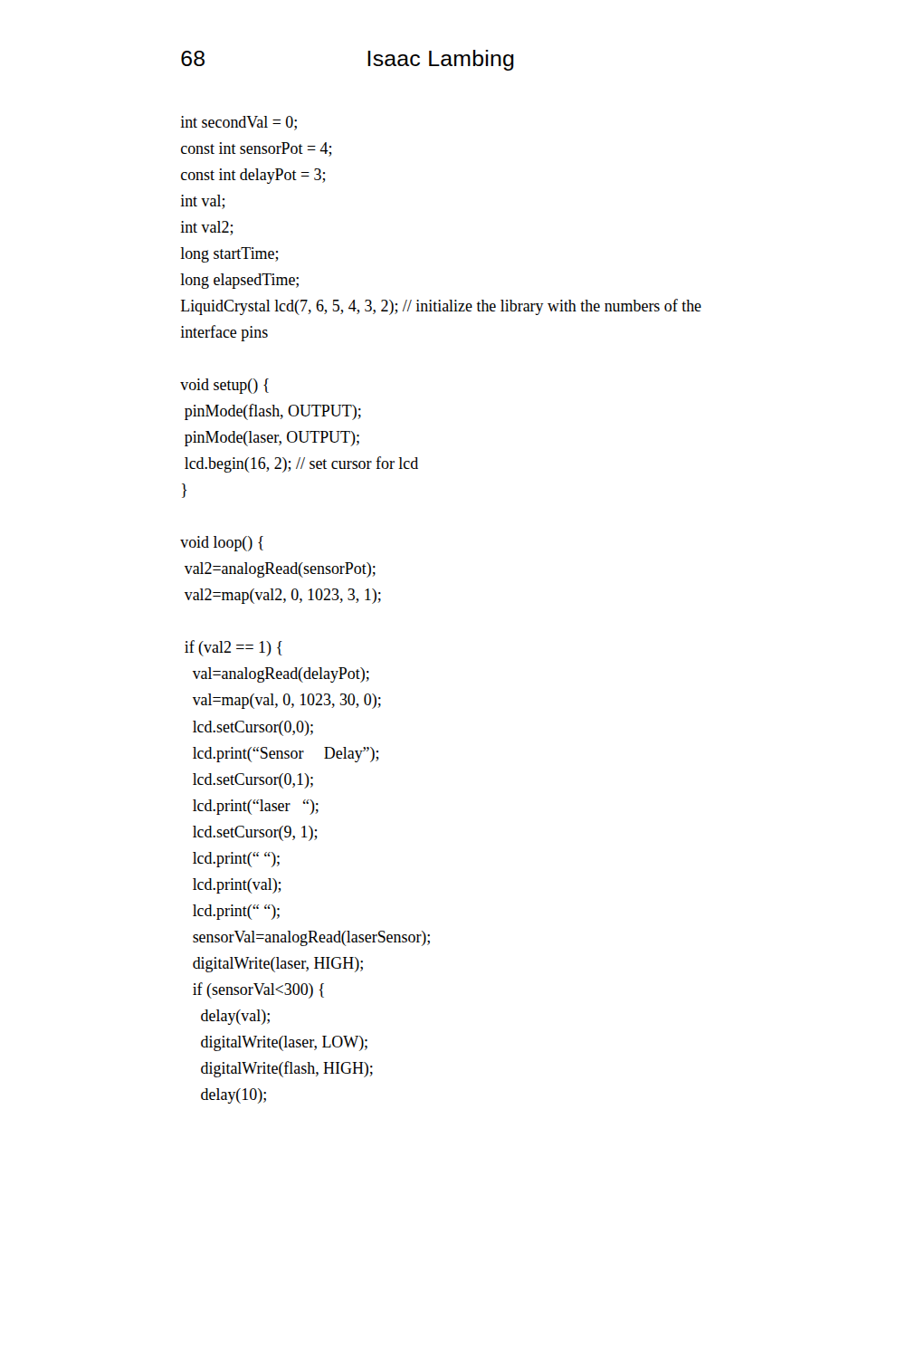68
Isaac Lambing
int secondVal = 0;
const int sensorPot = 4;
const int delayPot = 3;
int val;
int val2;
long startTime;
long elapsedTime;
LiquidCrystal lcd(7, 6, 5, 4, 3, 2); // initialize the library with the numbers of the interface pins

void setup() {
 pinMode(flash, OUTPUT);
 pinMode(laser, OUTPUT);
 lcd.begin(16, 2); // set cursor for lcd
}

void loop() {
 val2=analogRead(sensorPot);
 val2=map(val2, 0, 1023, 3, 1);

 if (val2 == 1) {
   val=analogRead(delayPot);
   val=map(val, 0, 1023, 30, 0);
   lcd.setCursor(0,0);
   lcd.print(“Sensor     Delay”);
   lcd.setCursor(0,1);
   lcd.print(“laser   “);
   lcd.setCursor(9, 1);
   lcd.print(“ “);
   lcd.print(val);
   lcd.print(“ “);
   sensorVal=analogRead(laserSensor);
   digitalWrite(laser, HIGH);
   if (sensorVal<300) {
     delay(val);
     digitalWrite(laser, LOW);
     digitalWrite(flash, HIGH);
     delay(10);